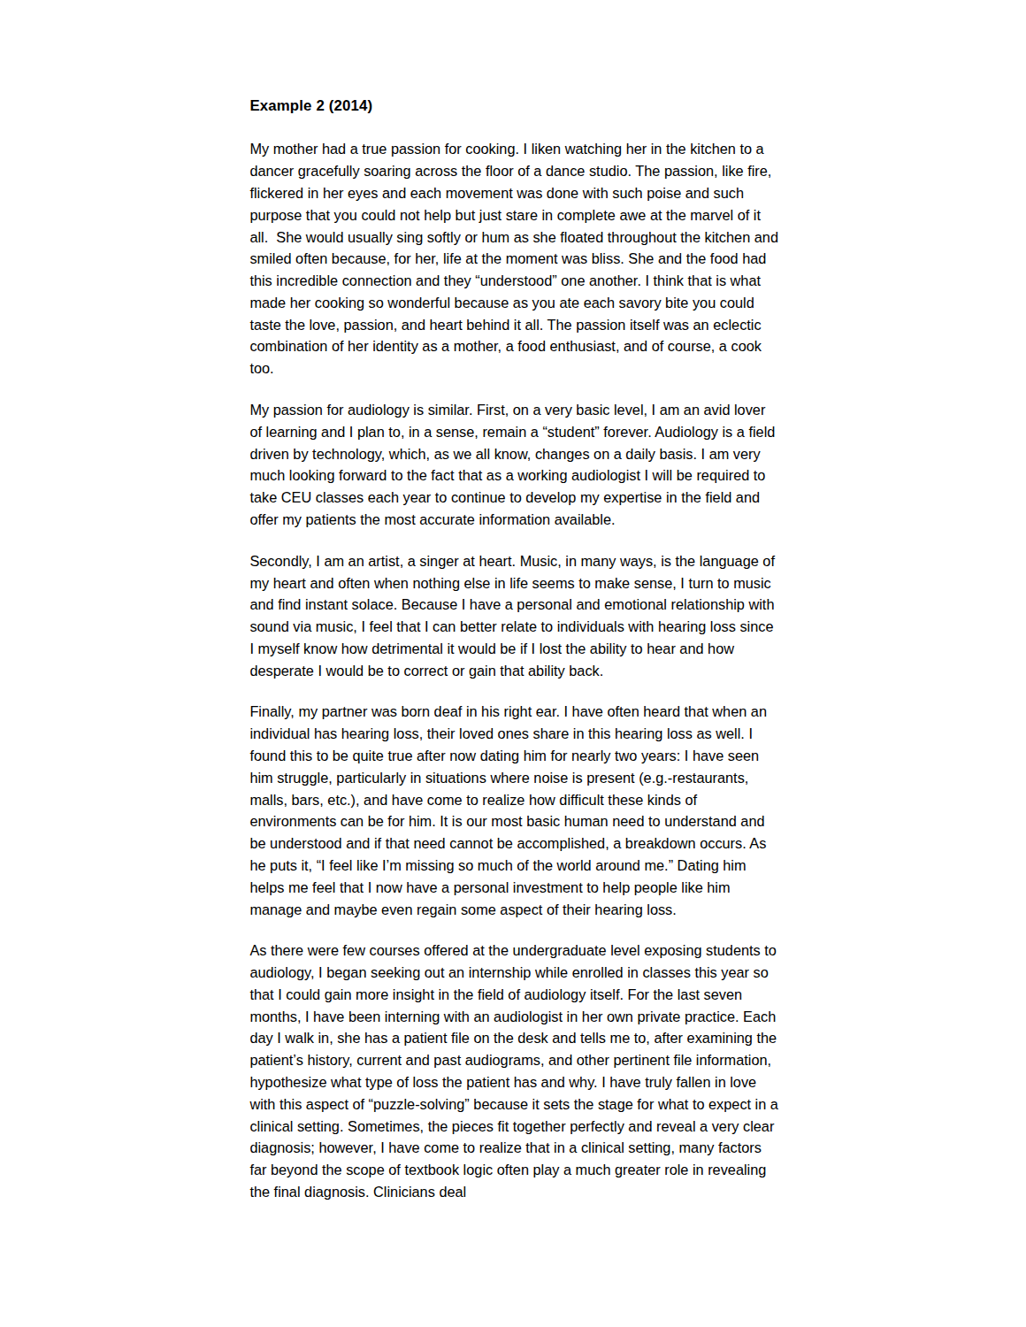Example 2 (2014)
My mother had a true passion for cooking. I liken watching her in the kitchen to a dancer gracefully soaring across the floor of a dance studio. The passion, like fire, flickered in her eyes and each movement was done with such poise and such purpose that you could not help but just stare in complete awe at the marvel of it all. She would usually sing softly or hum as she floated throughout the kitchen and smiled often because, for her, life at the moment was bliss. She and the food had this incredible connection and they “understood” one another. I think that is what made her cooking so wonderful because as you ate each savory bite you could taste the love, passion, and heart behind it all. The passion itself was an eclectic combination of her identity as a mother, a food enthusiast, and of course, a cook too.
My passion for audiology is similar. First, on a very basic level, I am an avid lover of learning and I plan to, in a sense, remain a “student” forever. Audiology is a field driven by technology, which, as we all know, changes on a daily basis. I am very much looking forward to the fact that as a working audiologist I will be required to take CEU classes each year to continue to develop my expertise in the field and offer my patients the most accurate information available.
Secondly, I am an artist, a singer at heart. Music, in many ways, is the language of my heart and often when nothing else in life seems to make sense, I turn to music and find instant solace. Because I have a personal and emotional relationship with sound via music, I feel that I can better relate to individuals with hearing loss since I myself know how detrimental it would be if I lost the ability to hear and how desperate I would be to correct or gain that ability back.
Finally, my partner was born deaf in his right ear. I have often heard that when an individual has hearing loss, their loved ones share in this hearing loss as well. I found this to be quite true after now dating him for nearly two years: I have seen him struggle, particularly in situations where noise is present (e.g.-restaurants, malls, bars, etc.), and have come to realize how difficult these kinds of environments can be for him. It is our most basic human need to understand and be understood and if that need cannot be accomplished, a breakdown occurs. As he puts it, “I feel like I’m missing so much of the world around me.” Dating him helps me feel that I now have a personal investment to help people like him manage and maybe even regain some aspect of their hearing loss.
As there were few courses offered at the undergraduate level exposing students to audiology, I began seeking out an internship while enrolled in classes this year so that I could gain more insight in the field of audiology itself. For the last seven months, I have been interning with an audiologist in her own private practice. Each day I walk in, she has a patient file on the desk and tells me to, after examining the patient’s history, current and past audiograms, and other pertinent file information, hypothesize what type of loss the patient has and why. I have truly fallen in love with this aspect of “puzzle-solving” because it sets the stage for what to expect in a clinical setting. Sometimes, the pieces fit together perfectly and reveal a very clear diagnosis; however, I have come to realize that in a clinical setting, many factors far beyond the scope of textbook logic often play a much greater role in revealing the final diagnosis. Clinicians deal